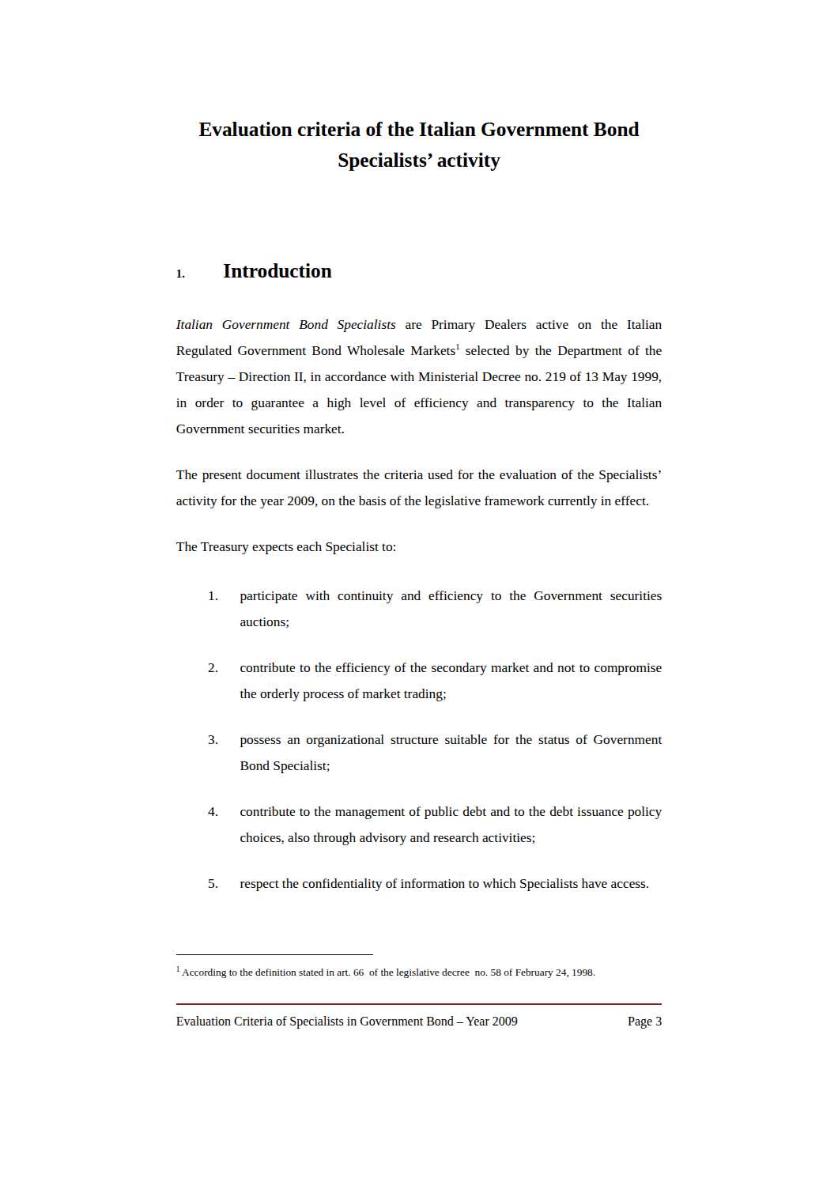Evaluation criteria of the Italian Government Bond
Specialists’ activity
1. Introduction
Italian Government Bond Specialists are Primary Dealers active on the Italian Regulated Government Bond Wholesale Markets1 selected by the Department of the Treasury – Direction II, in accordance with Ministerial Decree no. 219 of 13 May 1999, in order to guarantee a high level of efficiency and transparency to the Italian Government securities market.
The present document illustrates the criteria used for the evaluation of the Specialists’ activity for the year 2009, on the basis of the legislative framework currently in effect.
The Treasury expects each Specialist to:
participate with continuity and efficiency to the Government securities auctions;
contribute to the efficiency of the secondary market and not to compromise the orderly process of market trading;
possess an organizational structure suitable for the status of Government Bond Specialist;
contribute to the management of public debt and to the debt issuance policy choices, also through advisory and research activities;
respect the confidentiality of information to which Specialists have access.
1 According to the definition stated in art. 66 of the legislative decree no. 58 of February 24, 1998.
Evaluation Criteria of Specialists in Government Bond – Year 2009 Page 3